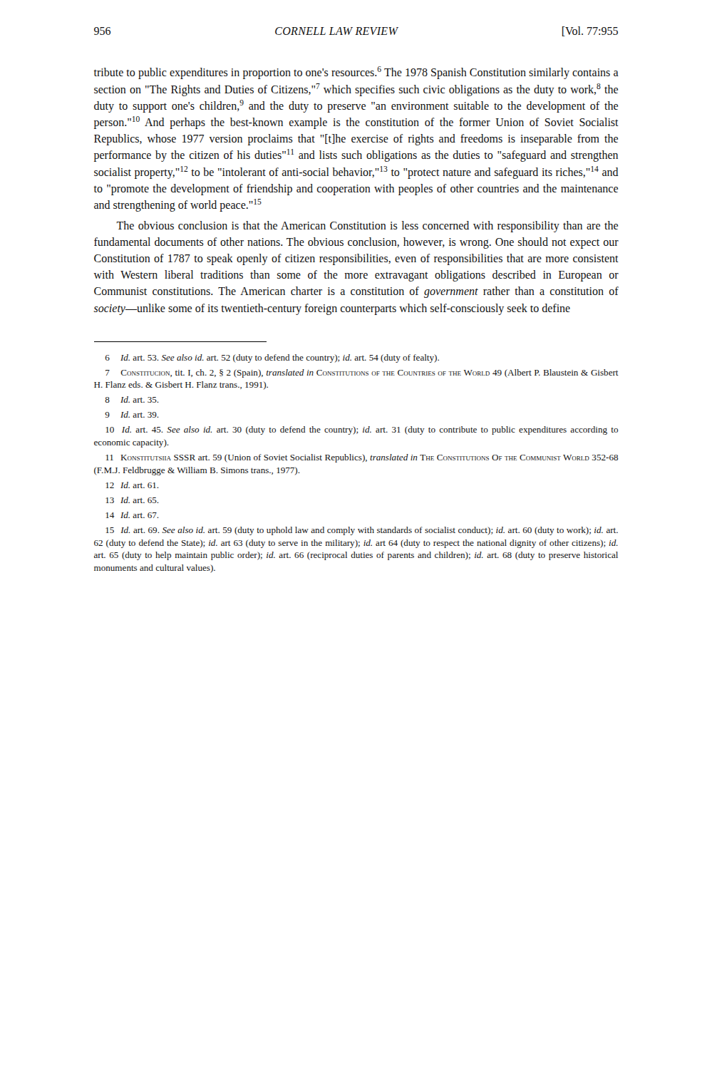956 CORNELL LAW REVIEW [Vol. 77:955
tribute to public expenditures in proportion to one's resources.6 The 1978 Spanish Constitution similarly contains a section on "The Rights and Duties of Citizens,"7 which specifies such civic obligations as the duty to work,8 the duty to support one's children,9 and the duty to preserve "an environment suitable to the development of the person."10 And perhaps the best-known example is the constitution of the former Union of Soviet Socialist Republics, whose 1977 version proclaims that "[t]he exercise of rights and freedoms is inseparable from the performance by the citizen of his duties"11 and lists such obligations as the duties to "safeguard and strengthen socialist property,"12 to be "intolerant of anti-social behavior,"13 to "protect nature and safeguard its riches,"14 and to "promote the development of friendship and cooperation with peoples of other countries and the maintenance and strengthening of world peace."15
The obvious conclusion is that the American Constitution is less concerned with responsibility than are the fundamental documents of other nations. The obvious conclusion, however, is wrong. One should not expect our Constitution of 1787 to speak openly of citizen responsibilities, even of responsibilities that are more consistent with Western liberal traditions than some of the more extravagant obligations described in European or Communist constitutions. The American charter is a constitution of government rather than a constitution of society—unlike some of its twentieth-century foreign counterparts which self-consciously seek to define
6 Id. art. 53. See also id. art. 52 (duty to defend the country); id. art. 54 (duty of fealty).
7 Constitucion, tit. I, ch. 2, § 2 (Spain), translated in Constitutions of the Countries of the World 49 (Albert P. Blaustein & Gisbert H. Flanz eds. & Gisbert H. Flanz trans., 1991).
8 Id. art. 35.
9 Id. art. 39.
10 Id. art. 45. See also id. art. 30 (duty to defend the country); id. art. 31 (duty to contribute to public expenditures according to economic capacity).
11 Konstitutsiia SSSR art. 59 (Union of Soviet Socialist Republics), translated in The Constitutions Of the Communist World 352-68 (F.M.J. Feldbrugge & William B. Simons trans., 1977).
12 Id. art. 61.
13 Id. art. 65.
14 Id. art. 67.
15 Id. art. 69. See also id. art. 59 (duty to uphold law and comply with standards of socialist conduct); id. art. 60 (duty to work); id. art. 62 (duty to defend the State); id. art 63 (duty to serve in the military); id. art 64 (duty to respect the national dignity of other citizens); id. art. 65 (duty to help maintain public order); id. art. 66 (reciprocal duties of parents and children); id. art. 68 (duty to preserve historical monuments and cultural values).